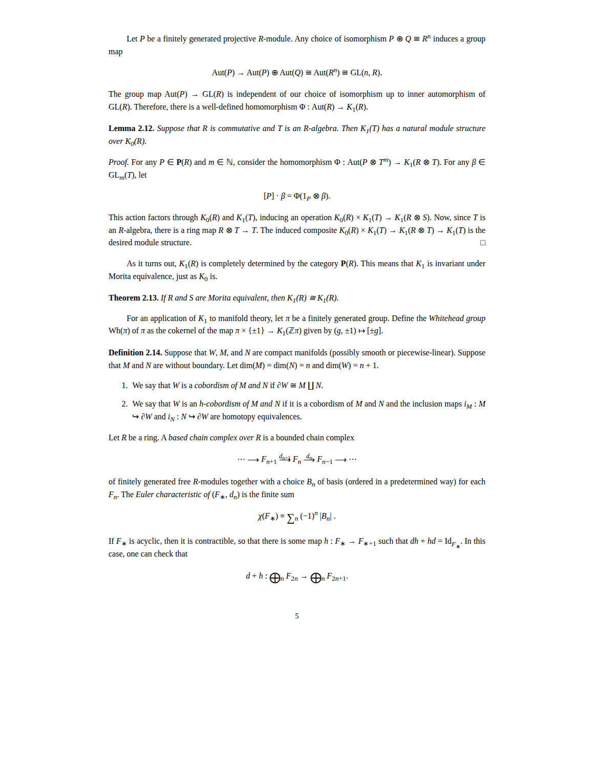Let P be a finitely generated projective R-module. Any choice of isomorphism P ⊕ Q ≅ Rn induces a group map
Aut(P) → Aut(P) ⊕ Aut(Q) ≅ Aut(Rn) ≅ GL(n, R).
The group map Aut(P) → GL(R) is independent of our choice of isomorphism up to inner automorphism of GL(R). Therefore, there is a well-defined homomorphism Φ : Aut(R) → K1(R).
Lemma 2.12. Suppose that R is commutative and T is an R-algebra. Then K1(T) has a natural module structure over K0(R).
Proof. For any P ∈ P(R) and m ∈ ℕ, consider the homomorphism Φ : Aut(P ⊗ Tm) → K1(R ⊗ T). For any β ∈ GLm(T), let
[P] · β = Φ(1P ⊗ β).
This action factors through K0(R) and K1(T), inducing an operation K0(R) × K1(T) → K1(R ⊗ S). Now, since T is an R-algebra, there is a ring map R ⊗ T → T. The induced composite K0(R) × K1(T) → K1(R ⊗ T) → K1(T) is the desired module structure. □
As it turns out, K1(R) is completely determined by the category P(R). This means that K1 is invariant under Morita equivalence, just as K0 is.
Theorem 2.13. If R and S are Morita equivalent, then K1(R) ≅ K1(R).
For an application of K1 to manifold theory, let π be a finitely generated group. Define the Whitehead group Wh(π) of π as the cokernel of the map π × {±1} → K1(ℤπ) given by (g, ±1) ↦ [±g].
Definition 2.14. Suppose that W, M, and N are compact manifolds (possibly smooth or piecewise-linear). Suppose that M and N are without boundary. Let dim(M) = dim(N) = n and dim(W) = n + 1.
We say that W is a cobordism of M and N if ∂W ≅ M ∐ N.
We say that W is an h-cobordism of M and N if it is a cobordism of M and N and the inclusion maps iM : M ↪ ∂W and iN : N ↪ ∂W are homotopy equivalences.
Let R be a ring. A based chain complex over R is a bounded chain complex
⋯ ⟶ Fn+1 dn+1⟶ Fn dn⟶ Fn−1 ⟶ ⋯
of finitely generated free R-modules together with a choice Bn of basis (ordered in a predetermined way) for each Fn. The Euler characteristic of (F∗, dn) is the finite sum
χ(F∗) ≡ ∑n (−1)n |Bn| .
If F∗ is acyclic, then it is contractible, so that there is some map h : F∗ → F∗+1 such that dh + hd = IdF∗. In this case, one can check that
d + h : ⨁n F2n → ⨁n F2n+1.
5